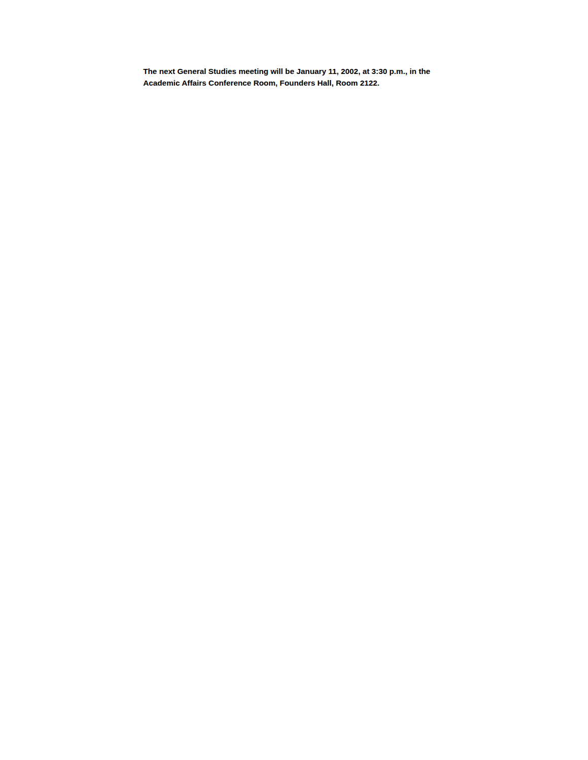The next General Studies meeting will be January 11, 2002, at 3:30 p.m., in the Academic Affairs Conference Room, Founders Hall, Room 2122.